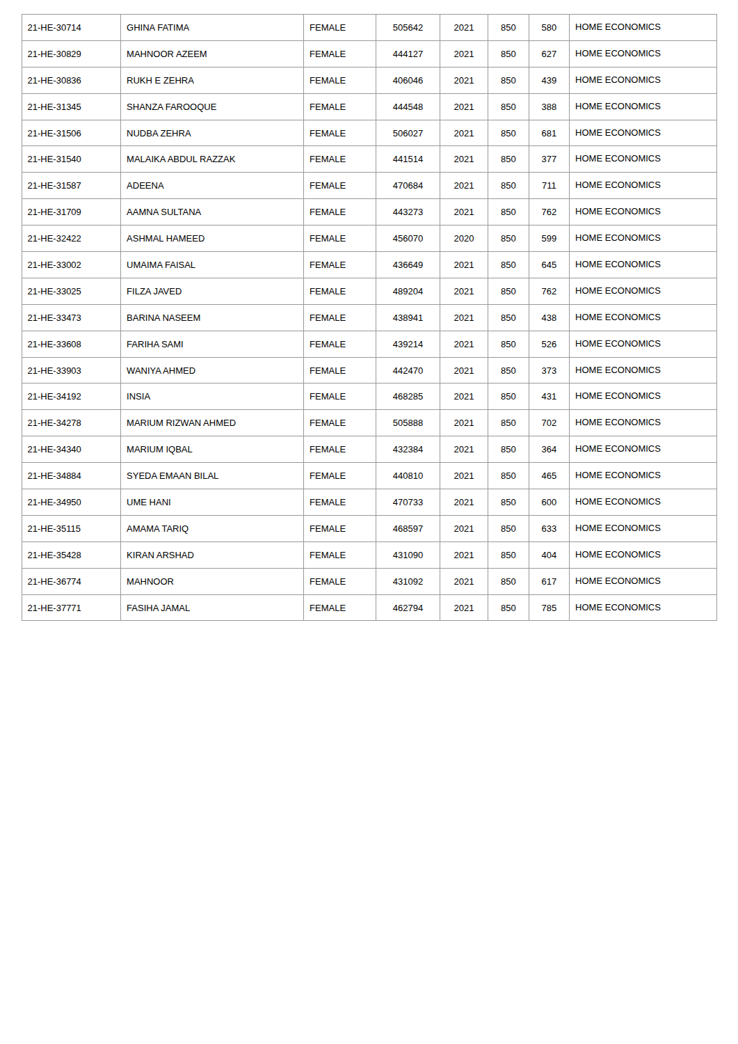| 21-HE-30714 | GHINA FATIMA | FEMALE | 505642 | 2021 | 850 | 580 | HOME ECONOMICS |
| 21-HE-30829 | MAHNOOR AZEEM | FEMALE | 444127 | 2021 | 850 | 627 | HOME ECONOMICS |
| 21-HE-30836 | RUKH E ZEHRA | FEMALE | 406046 | 2021 | 850 | 439 | HOME ECONOMICS |
| 21-HE-31345 | SHANZA FAROOQUE | FEMALE | 444548 | 2021 | 850 | 388 | HOME ECONOMICS |
| 21-HE-31506 | NUDBA ZEHRA | FEMALE | 506027 | 2021 | 850 | 681 | HOME ECONOMICS |
| 21-HE-31540 | MALAIKA ABDUL RAZZAK | FEMALE | 441514 | 2021 | 850 | 377 | HOME ECONOMICS |
| 21-HE-31587 | ADEENA | FEMALE | 470684 | 2021 | 850 | 711 | HOME ECONOMICS |
| 21-HE-31709 | AAMNA SULTANA | FEMALE | 443273 | 2021 | 850 | 762 | HOME ECONOMICS |
| 21-HE-32422 | ASHMAL HAMEED | FEMALE | 456070 | 2020 | 850 | 599 | HOME ECONOMICS |
| 21-HE-33002 | UMAIMA FAISAL | FEMALE | 436649 | 2021 | 850 | 645 | HOME ECONOMICS |
| 21-HE-33025 | FILZA JAVED | FEMALE | 489204 | 2021 | 850 | 762 | HOME ECONOMICS |
| 21-HE-33473 | BARINA NASEEM | FEMALE | 438941 | 2021 | 850 | 438 | HOME ECONOMICS |
| 21-HE-33608 | FARIHA SAMI | FEMALE | 439214 | 2021 | 850 | 526 | HOME ECONOMICS |
| 21-HE-33903 | WANIYA AHMED | FEMALE | 442470 | 2021 | 850 | 373 | HOME ECONOMICS |
| 21-HE-34192 | INSIA | FEMALE | 468285 | 2021 | 850 | 431 | HOME ECONOMICS |
| 21-HE-34278 | MARIUM RIZWAN AHMED | FEMALE | 505888 | 2021 | 850 | 702 | HOME ECONOMICS |
| 21-HE-34340 | MARIUM IQBAL | FEMALE | 432384 | 2021 | 850 | 364 | HOME ECONOMICS |
| 21-HE-34884 | SYEDA EMAAN BILAL | FEMALE | 440810 | 2021 | 850 | 465 | HOME ECONOMICS |
| 21-HE-34950 | UME HANI | FEMALE | 470733 | 2021 | 850 | 600 | HOME ECONOMICS |
| 21-HE-35115 | AMAMA TARIQ | FEMALE | 468597 | 2021 | 850 | 633 | HOME ECONOMICS |
| 21-HE-35428 | KIRAN ARSHAD | FEMALE | 431090 | 2021 | 850 | 404 | HOME ECONOMICS |
| 21-HE-36774 | MAHNOOR | FEMALE | 431092 | 2021 | 850 | 617 | HOME ECONOMICS |
| 21-HE-37771 | FASIHA JAMAL | FEMALE | 462794 | 2021 | 850 | 785 | HOME ECONOMICS |